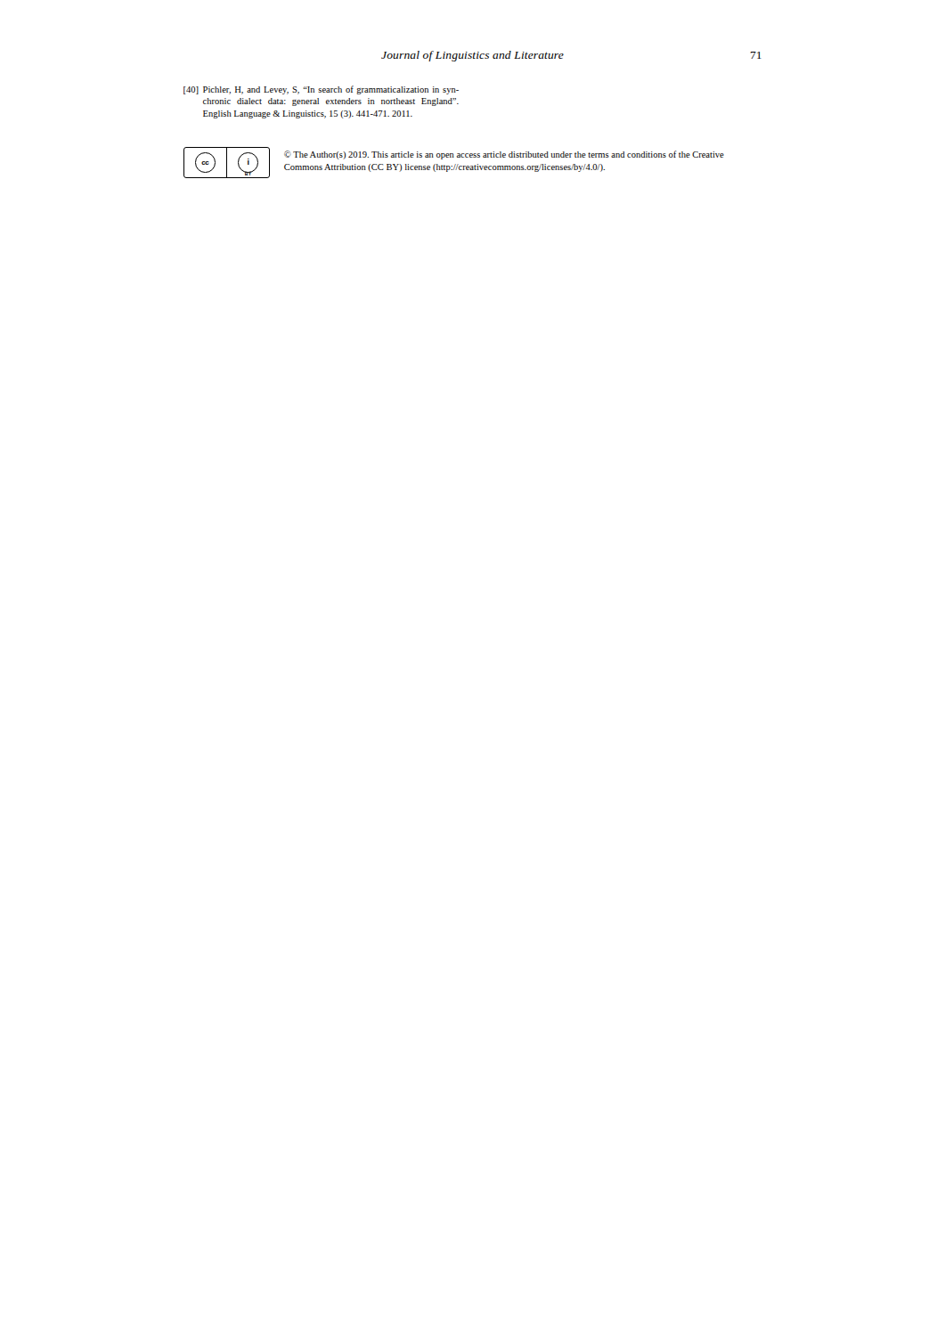Journal of Linguistics and Literature 71
[40] Pichler, H, and Levey, S, “In search of grammaticalization in synchronic dialect data: general extenders in northeast England”. English Language & Linguistics, 15 (3). 441-471. 2011.
cc
i BY
© The Author(s) 2019. This article is an open access article distributed under the terms and conditions of the Creative Commons Attribution (CC BY) license (http://creativecommons.org/licenses/by/4.0/).